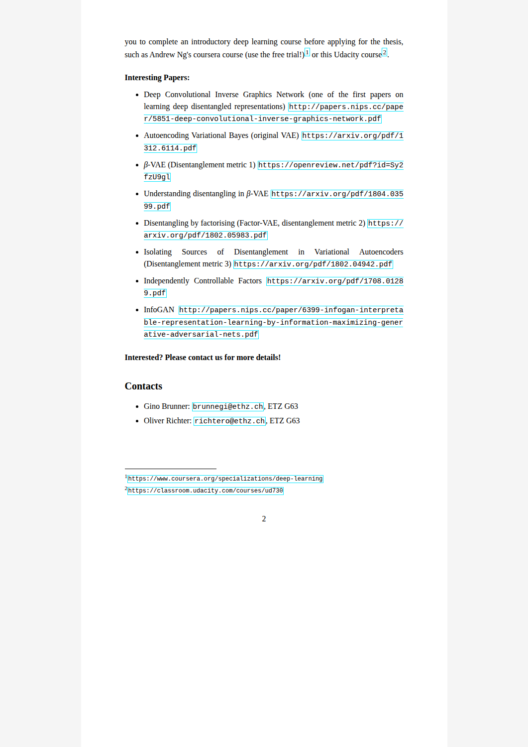you to complete an introductory deep learning course before applying for the thesis, such as Andrew Ng's coursera course (use the free trial!)1 or this Udacity course2.
Interesting Papers:
Deep Convolutional Inverse Graphics Network (one of the first papers on learning deep disentangled representations) http://papers.nips.cc/paper/5851-deep-convolutional-inverse-graphics-network.pdf
Autoencoding Variational Bayes (original VAE) https://arxiv.org/pdf/1312.6114.pdf
β-VAE (Disentanglement metric 1) https://openreview.net/pdf?id=Sy2fzU9gl
Understanding disentangling in β-VAE https://arxiv.org/pdf/1804.03599.pdf
Disentangling by factorising (Factor-VAE, disentanglement metric 2) https://arxiv.org/pdf/1802.05983.pdf
Isolating Sources of Disentanglement in Variational Autoencoders (Disentanglement metric 3) https://arxiv.org/pdf/1802.04942.pdf
Independently Controllable Factors https://arxiv.org/pdf/1708.01289.pdf
InfoGAN http://papers.nips.cc/paper/6399-infogan-interpretable-representation-learning-by-information-maximizing-generative-adversarial-nets.pdf
Interested? Please contact us for more details!
Contacts
Gino Brunner: brunnegi@ethz.ch, ETZ G63
Oliver Richter: richtero@ethz.ch, ETZ G63
1https://www.coursera.org/specializations/deep-learning
2https://classroom.udacity.com/courses/ud730
2